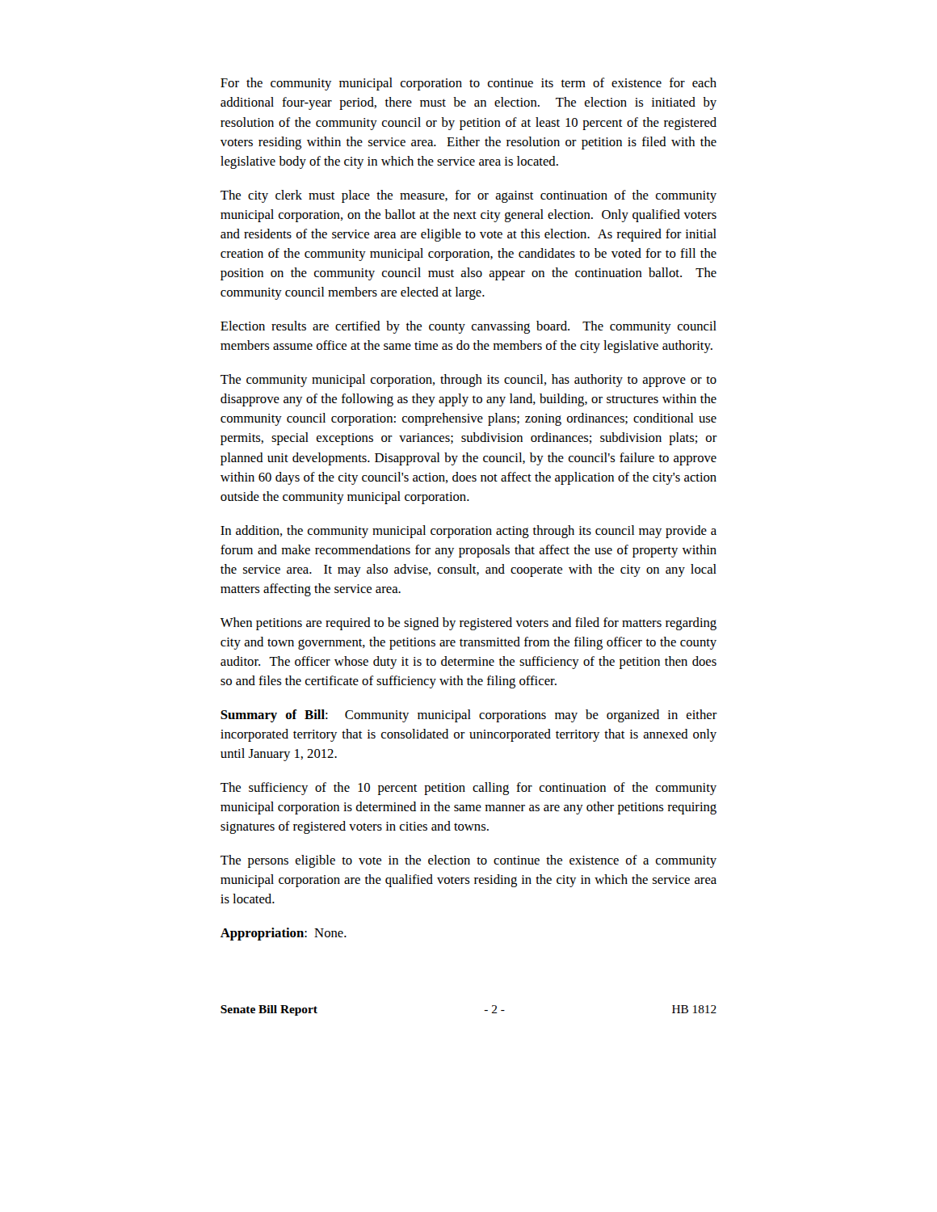For the community municipal corporation to continue its term of existence for each additional four-year period, there must be an election. The election is initiated by resolution of the community council or by petition of at least 10 percent of the registered voters residing within the service area. Either the resolution or petition is filed with the legislative body of the city in which the service area is located.
The city clerk must place the measure, for or against continuation of the community municipal corporation, on the ballot at the next city general election. Only qualified voters and residents of the service area are eligible to vote at this election. As required for initial creation of the community municipal corporation, the candidates to be voted for to fill the position on the community council must also appear on the continuation ballot. The community council members are elected at large.
Election results are certified by the county canvassing board. The community council members assume office at the same time as do the members of the city legislative authority.
The community municipal corporation, through its council, has authority to approve or to disapprove any of the following as they apply to any land, building, or structures within the community council corporation: comprehensive plans; zoning ordinances; conditional use permits, special exceptions or variances; subdivision ordinances; subdivision plats; or planned unit developments. Disapproval by the council, by the council's failure to approve within 60 days of the city council's action, does not affect the application of the city's action outside the community municipal corporation.
In addition, the community municipal corporation acting through its council may provide a forum and make recommendations for any proposals that affect the use of property within the service area. It may also advise, consult, and cooperate with the city on any local matters affecting the service area.
When petitions are required to be signed by registered voters and filed for matters regarding city and town government, the petitions are transmitted from the filing officer to the county auditor. The officer whose duty it is to determine the sufficiency of the petition then does so and files the certificate of sufficiency with the filing officer.
Summary of Bill: Community municipal corporations may be organized in either incorporated territory that is consolidated or unincorporated territory that is annexed only until January 1, 2012.
The sufficiency of the 10 percent petition calling for continuation of the community municipal corporation is determined in the same manner as are any other petitions requiring signatures of registered voters in cities and towns.
The persons eligible to vote in the election to continue the existence of a community municipal corporation are the qualified voters residing in the city in which the service area is located.
Appropriation: None.
Senate Bill Report
- 2 -
HB 1812